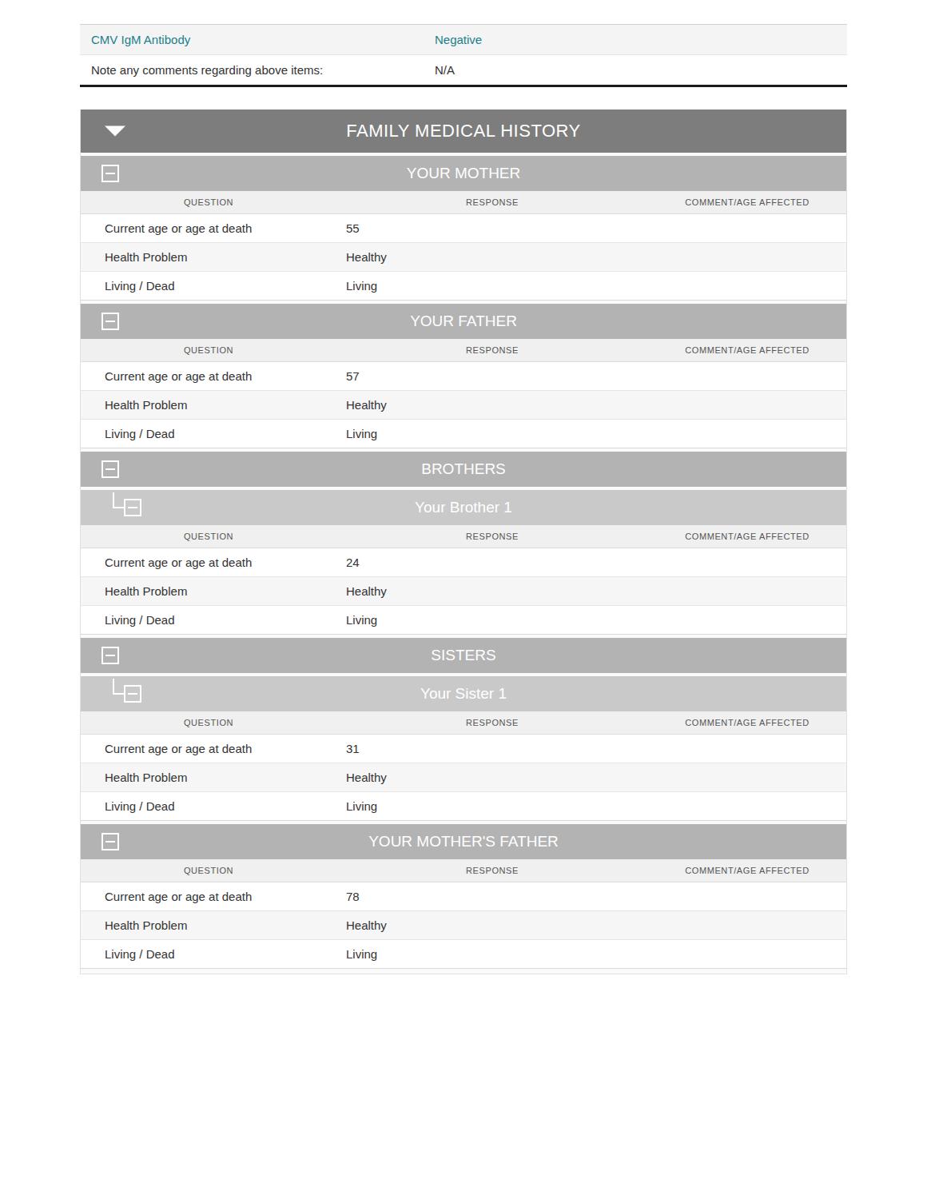CMV IgM Antibody
Negative
Note any comments regarding above items:
N/A
FAMILY MEDICAL HISTORY
YOUR MOTHER
| QUESTION | RESPONSE | COMMENT/AGE AFFECTED |
| --- | --- | --- |
| Current age or age at death | 55 | |
| Health Problem | Healthy | |
| Living / Dead | Living | |
YOUR FATHER
| QUESTION | RESPONSE | COMMENT/AGE AFFECTED |
| --- | --- | --- |
| Current age or age at death | 57 | |
| Health Problem | Healthy | |
| Living / Dead | Living | |
BROTHERS
Your Brother 1
| QUESTION | RESPONSE | COMMENT/AGE AFFECTED |
| --- | --- | --- |
| Current age or age at death | 24 | |
| Health Problem | Healthy | |
| Living / Dead | Living | |
SISTERS
Your Sister 1
| QUESTION | RESPONSE | COMMENT/AGE AFFECTED |
| --- | --- | --- |
| Current age or age at death | 31 | |
| Health Problem | Healthy | |
| Living / Dead | Living | |
YOUR MOTHER'S FATHER
| QUESTION | RESPONSE | COMMENT/AGE AFFECTED |
| --- | --- | --- |
| Current age or age at death | 78 | |
| Health Problem | Healthy | |
| Living / Dead | Living | |